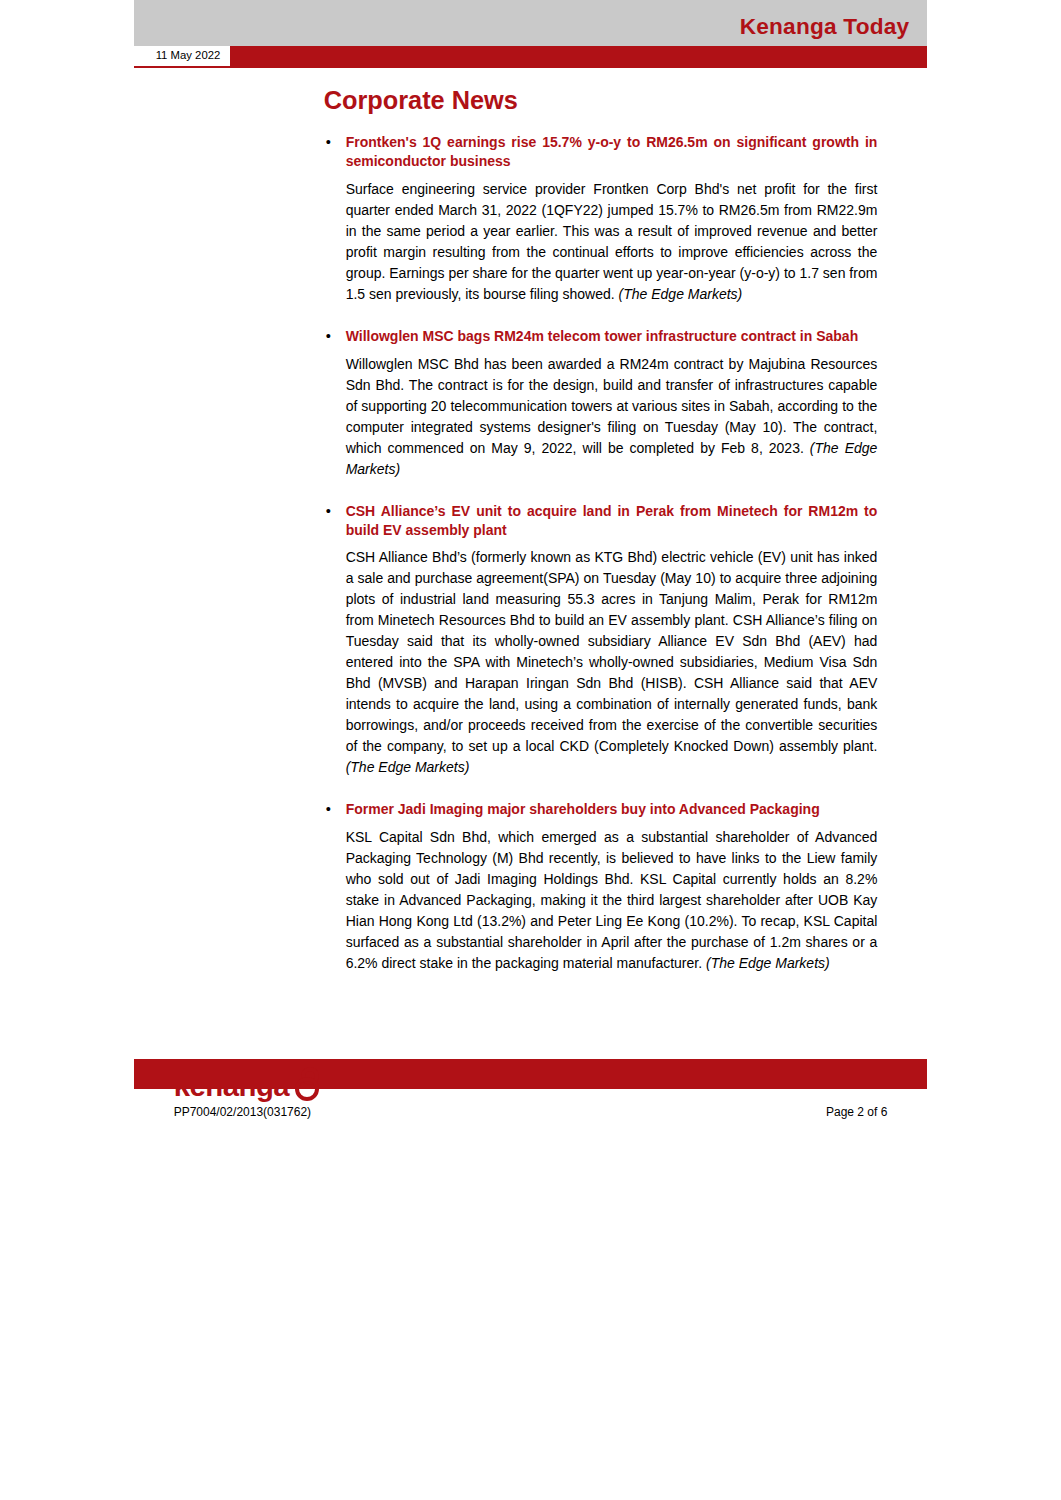Kenanga Today
11 May 2022
Corporate News
Frontken's 1Q earnings rise 15.7% y-o-y to RM26.5m on significant growth in semiconductor business
Surface engineering service provider Frontken Corp Bhd's net profit for the first quarter ended March 31, 2022 (1QFY22) jumped 15.7% to RM26.5m from RM22.9m in the same period a year earlier. This was a result of improved revenue and better profit margin resulting from the continual efforts to improve efficiencies across the group. Earnings per share for the quarter went up year-on-year (y-o-y) to 1.7 sen from 1.5 sen previously, its bourse filing showed. (The Edge Markets)
Willowglen MSC bags RM24m telecom tower infrastructure contract in Sabah
Willowglen MSC Bhd has been awarded a RM24m contract by Majubina Resources Sdn Bhd. The contract is for the design, build and transfer of infrastructures capable of supporting 20 telecommunication towers at various sites in Sabah, according to the computer integrated systems designer's filing on Tuesday (May 10). The contract, which commenced on May 9, 2022, will be completed by Feb 8, 2023. (The Edge Markets)
CSH Alliance’s EV unit to acquire land in Perak from Minetech for RM12m to build EV assembly plant
CSH Alliance Bhd’s (formerly known as KTG Bhd) electric vehicle (EV) unit has inked a sale and purchase agreement(SPA) on Tuesday (May 10) to acquire three adjoining plots of industrial land measuring 55.3 acres in Tanjung Malim, Perak for RM12m from Minetech Resources Bhd to build an EV assembly plant. CSH Alliance’s filing on Tuesday said that its wholly-owned subsidiary Alliance EV Sdn Bhd (AEV) had entered into the SPA with Minetech’s wholly-owned subsidiaries, Medium Visa Sdn Bhd (MVSB) and Harapan Iringan Sdn Bhd (HISB). CSH Alliance said that AEV intends to acquire the land, using a combination of internally generated funds, bank borrowings, and/or proceeds received from the exercise of the convertible securities of the company, to set up a local CKD (Completely Knocked Down) assembly plant. (The Edge Markets)
Former Jadi Imaging major shareholders buy into Advanced Packaging
KSL Capital Sdn Bhd, which emerged as a substantial shareholder of Advanced Packaging Technology (M) Bhd recently, is believed to have links to the Liew family who sold out of Jadi Imaging Holdings Bhd. KSL Capital currently holds an 8.2% stake in Advanced Packaging, making it the third largest shareholder after UOB Kay Hian Hong Kong Ltd (13.2%) and Peter Ling Ee Kong (10.2%). To recap, KSL Capital surfaced as a substantial shareholder in April after the purchase of 1.2m shares or a 6.2% direct stake in the packaging material manufacturer. (The Edge Markets)
kenanga
PP7004/02/2013(031762) Page 2 of 6